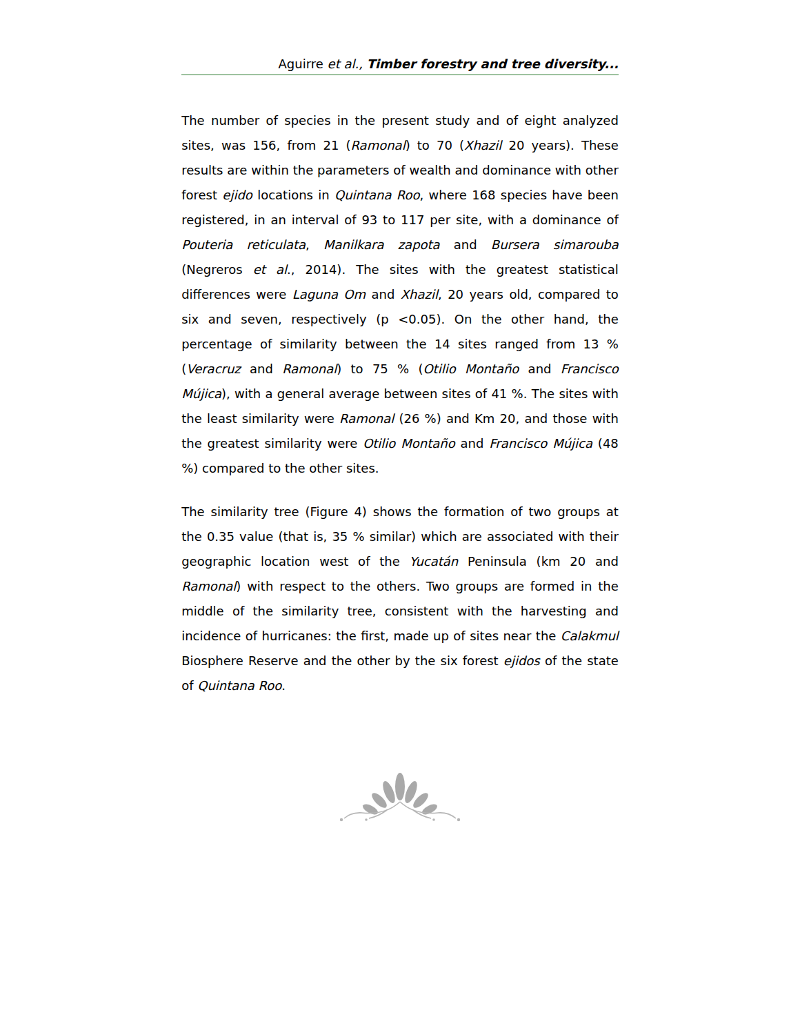Aguirre et al., Timber forestry and tree diversity...
The number of species in the present study and of eight analyzed sites, was 156, from 21 (Ramonal) to 70 (Xhazil 20 years). These results are within the parameters of wealth and dominance with other forest ejido locations in Quintana Roo, where 168 species have been registered, in an interval of 93 to 117 per site, with a dominance of Pouteria reticulata, Manilkara zapota and Bursera simarouba (Negreros et al., 2014). The sites with the greatest statistical differences were Laguna Om and Xhazil, 20 years old, compared to six and seven, respectively (p <0.05). On the other hand, the percentage of similarity between the 14 sites ranged from 13 % (Veracruz and Ramonal) to 75 % (Otilio Montaño and Francisco Mújica), with a general average between sites of 41 %. The sites with the least similarity were Ramonal (26 %) and Km 20, and those with the greatest similarity were Otilio Montaño and Francisco Mújica (48 %) compared to the other sites.
The similarity tree (Figure 4) shows the formation of two groups at the 0.35 value (that is, 35 % similar) which are associated with their geographic location west of the Yucatán Peninsula (km 20 and Ramonal) with respect to the others. Two groups are formed in the middle of the similarity tree, consistent with the harvesting and incidence of hurricanes: the first, made up of sites near the Calakmul Biosphere Reserve and the other by the six forest ejidos of the state of Quintana Roo.